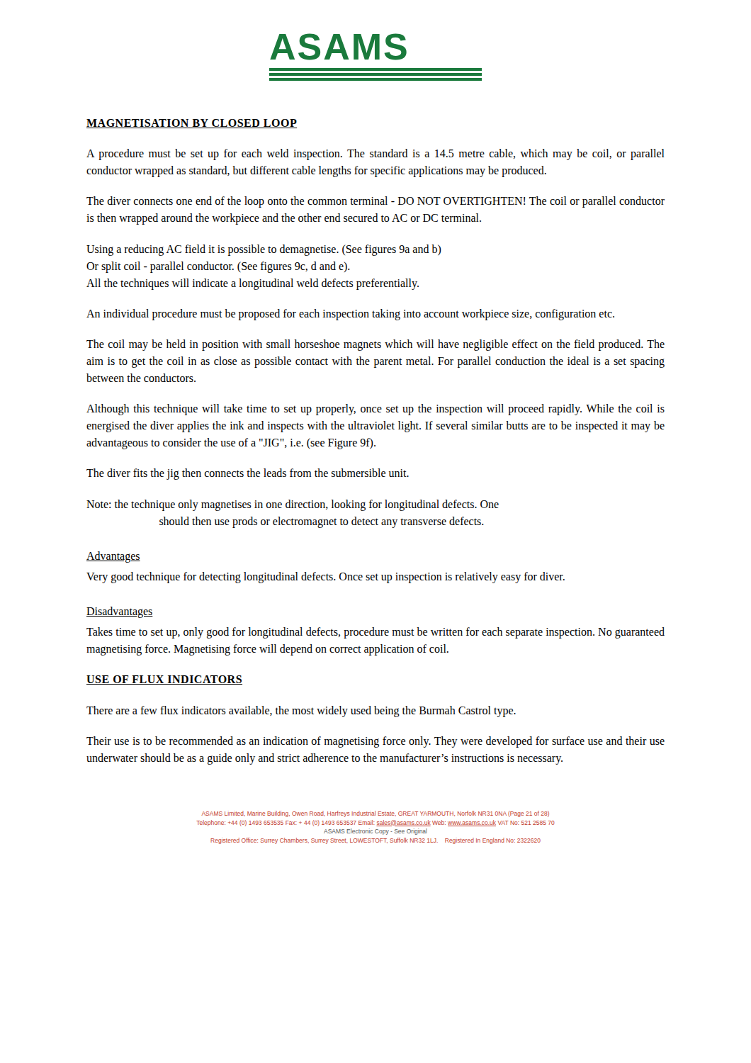ASAMS
Magnetisation by Closed Loop
A procedure must be set up for each weld inspection. The standard is a 14.5 metre cable, which may be coil, or parallel conductor wrapped as standard, but different cable lengths for specific applications may be produced.
The diver connects one end of the loop onto the common terminal - DO NOT OVERTIGHTEN! The coil or parallel conductor is then wrapped around the workpiece and the other end secured to AC or DC terminal.
Using a reducing AC field it is possible to demagnetise. (See figures 9a and b)
Or split coil - parallel conductor. (See figures 9c, d and e).
All the techniques will indicate a longitudinal weld defects preferentially.
An individual procedure must be proposed for each inspection taking into account workpiece size, configuration etc.
The coil may be held in position with small horseshoe magnets which will have negligible effect on the field produced. The aim is to get the coil in as close as possible contact with the parent metal. For parallel conduction the ideal is a set spacing between the conductors.
Although this technique will take time to set up properly, once set up the inspection will proceed rapidly. While the coil is energised the diver applies the ink and inspects with the ultraviolet light. If several similar butts are to be inspected it may be advantageous to consider the use of a "JIG", i.e. (see Figure 9f).
The diver fits the jig then connects the leads from the submersible unit.
Note: the technique only magnetises in one direction, looking for longitudinal defects. Oneshould then use prods or electromagnet to detect any transverse defects.
Advantages
Very good technique for detecting longitudinal defects. Once set up inspection is relatively easy for diver.
Disadvantages
Takes time to set up, only good for longitudinal defects, procedure must be written for each separate inspection. No guaranteed magnetising force. Magnetising force will depend on correct application of coil.
Use of Flux Indicators
There are a few flux indicators available, the most widely used being the Burmah Castrol type.
Their use is to be recommended as an indication of magnetising force only. They were developed for surface use and their use underwater should be as a guide only and strict adherence to the manufacturer’s instructions is necessary.
ASAMS Limited, Marine Building, Owen Road, Harfreys Industrial Estate, GREAT YARMOUTH, Norfolk NR31 0NA (Page 21 of 28)
Telephone: +44 (0) 1493 653535 Fax: + 44 (0) 1493 653537 Email: sales@asams.co.uk Web: www.asams.co.uk VAT No: 521 2585 70
ASAMS Electronic Copy - See Original
Registered Office: Surrey Chambers, Surrey Street, LOWESTOFT, Suffolk NR32 1LJ. Registered In England No: 2322620